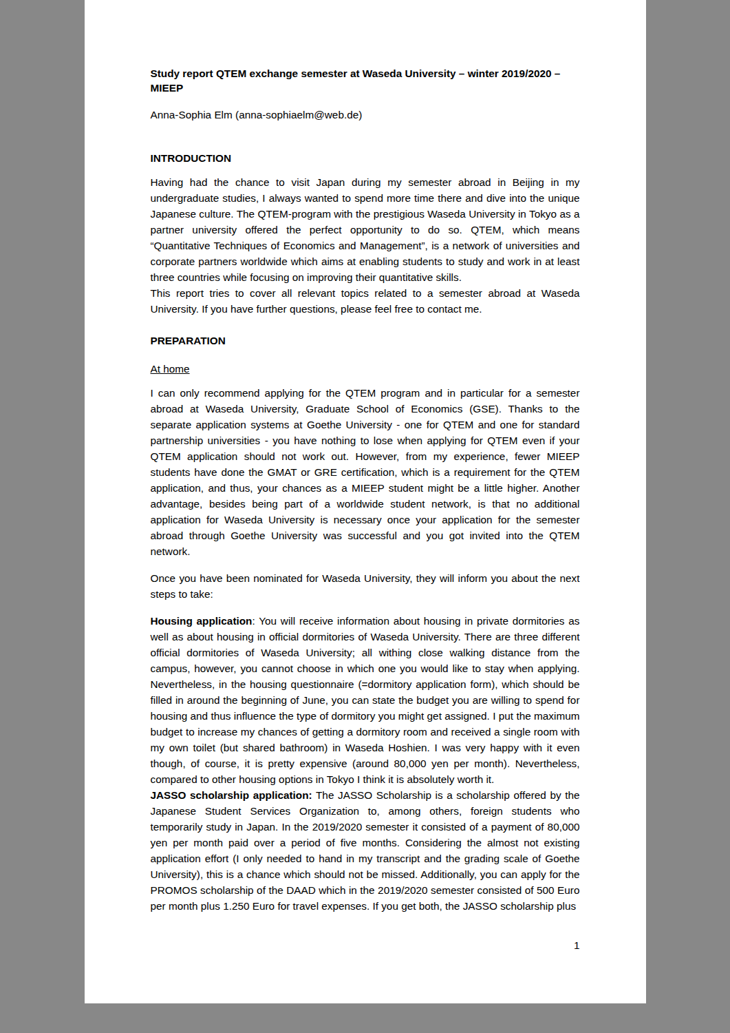Study report QTEM exchange semester at Waseda University – winter 2019/2020 – MIEEP
Anna-Sophia Elm (anna-sophiaelm@web.de)
INTRODUCTION
Having had the chance to visit Japan during my semester abroad in Beijing in my undergraduate studies, I always wanted to spend more time there and dive into the unique Japanese culture. The QTEM-program with the prestigious Waseda University in Tokyo as a partner university offered the perfect opportunity to do so. QTEM, which means “Quantitative Techniques of Economics and Management”, is a network of universities and corporate partners worldwide which aims at enabling students to study and work in at least three countries while focusing on improving their quantitative skills.
This report tries to cover all relevant topics related to a semester abroad at Waseda University. If you have further questions, please feel free to contact me.
PREPARATION
At home
I can only recommend applying for the QTEM program and in particular for a semester abroad at Waseda University, Graduate School of Economics (GSE). Thanks to the separate application systems at Goethe University - one for QTEM and one for standard partnership universities - you have nothing to lose when applying for QTEM even if your QTEM application should not work out. However, from my experience, fewer MIEEP students have done the GMAT or GRE certification, which is a requirement for the QTEM application, and thus, your chances as a MIEEP student might be a little higher. Another advantage, besides being part of a worldwide student network, is that no additional application for Waseda University is necessary once your application for the semester abroad through Goethe University was successful and you got invited into the QTEM network.
Once you have been nominated for Waseda University, they will inform you about the next steps to take:
Housing application: You will receive information about housing in private dormitories as well as about housing in official dormitories of Waseda University. There are three different official dormitories of Waseda University; all withing close walking distance from the campus, however, you cannot choose in which one you would like to stay when applying. Nevertheless, in the housing questionnaire (=dormitory application form), which should be filled in around the beginning of June, you can state the budget you are willing to spend for housing and thus influence the type of dormitory you might get assigned. I put the maximum budget to increase my chances of getting a dormitory room and received a single room with my own toilet (but shared bathroom) in Waseda Hoshien. I was very happy with it even though, of course, it is pretty expensive (around 80,000 yen per month). Nevertheless, compared to other housing options in Tokyo I think it is absolutely worth it.
JASSO scholarship application: The JASSO Scholarship is a scholarship offered by the Japanese Student Services Organization to, among others, foreign students who temporarily study in Japan. In the 2019/2020 semester it consisted of a payment of 80,000 yen per month paid over a period of five months. Considering the almost not existing application effort (I only needed to hand in my transcript and the grading scale of Goethe University), this is a chance which should not be missed. Additionally, you can apply for the PROMOS scholarship of the DAAD which in the 2019/2020 semester consisted of 500 Euro per month plus 1.250 Euro for travel expenses. If you get both, the JASSO scholarship plus
1